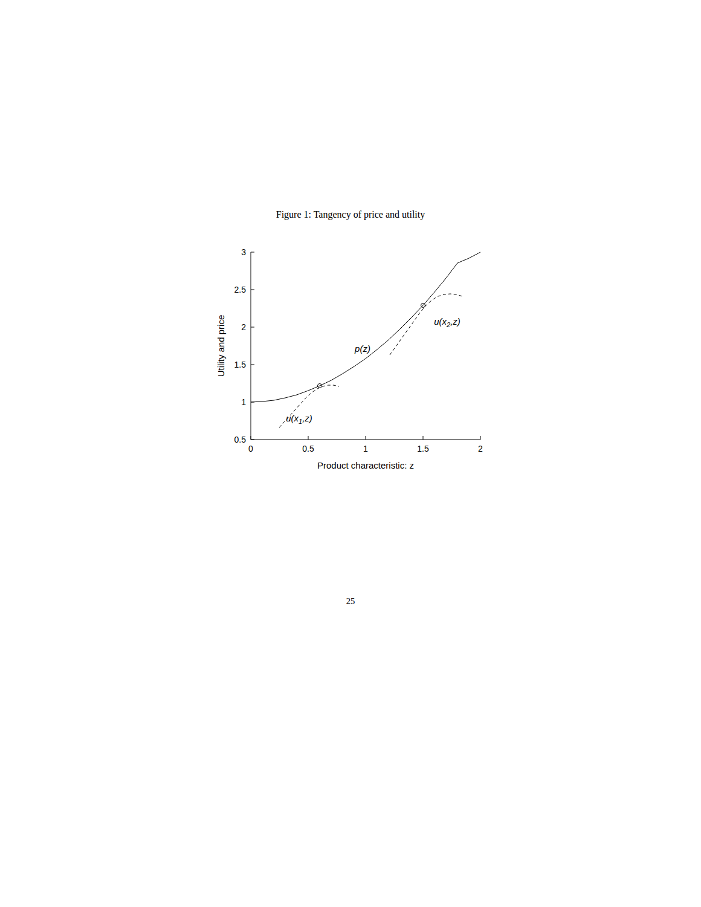Figure 1: Tangency of price and utility
0 0.5 1 1.5 2 0.5 1 1.5 2 2.5 3 Product characteristic: z Utility and price p(z) u(x1,z) u(x2,z)
25